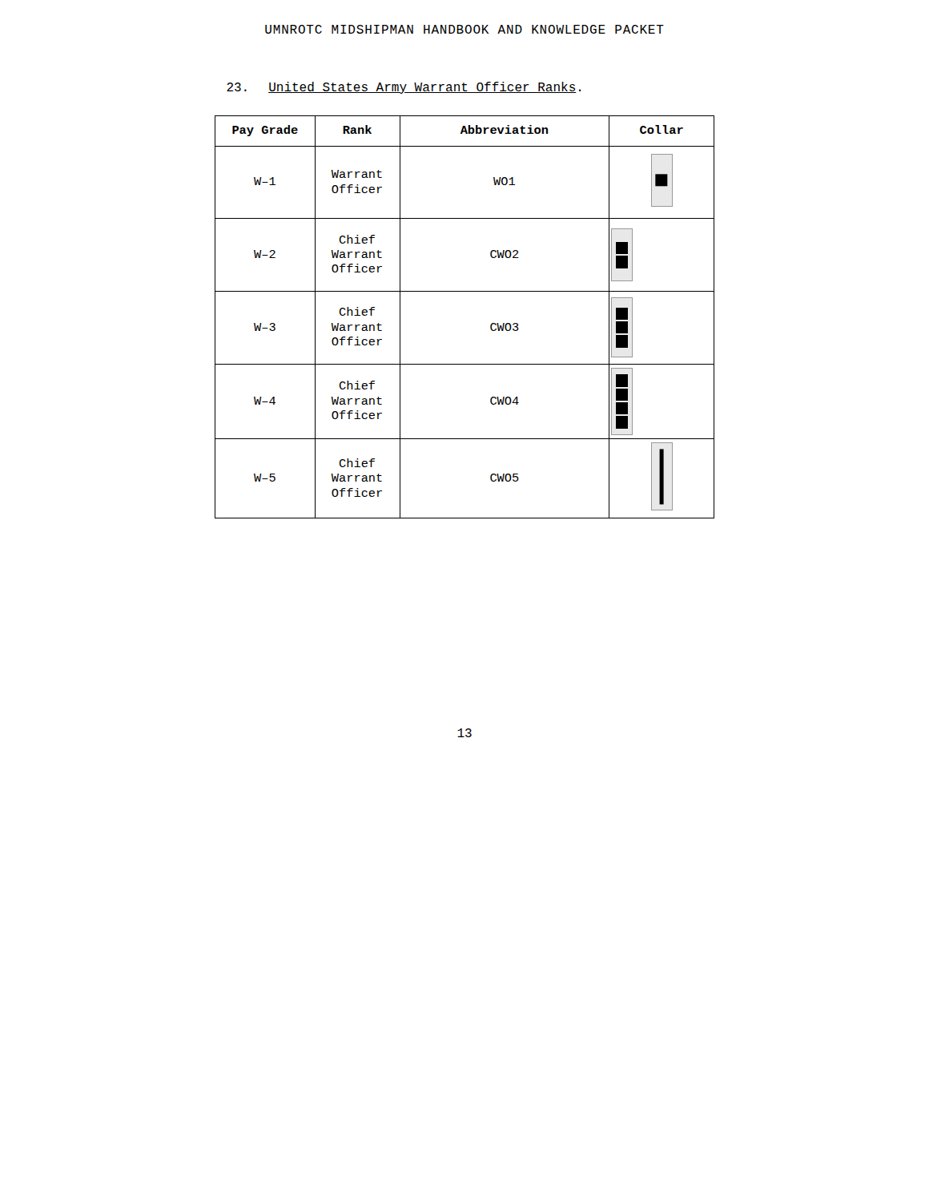UMNROTC MIDSHIPMAN HANDBOOK AND KNOWLEDGE PACKET
23. United States Army Warrant Officer Ranks.
| Pay Grade | Rank | Abbreviation | Collar |
| --- | --- | --- | --- |
| W–1 | Warrant Officer | WO1 | |
| W–2 | Chief Warrant Officer | CWO2 | |
| W–3 | Chief Warrant Officer | CWO3 | |
| W–4 | Chief Warrant Officer | CWO4 | |
| W–5 | Chief Warrant Officer | CWO5 | |
13